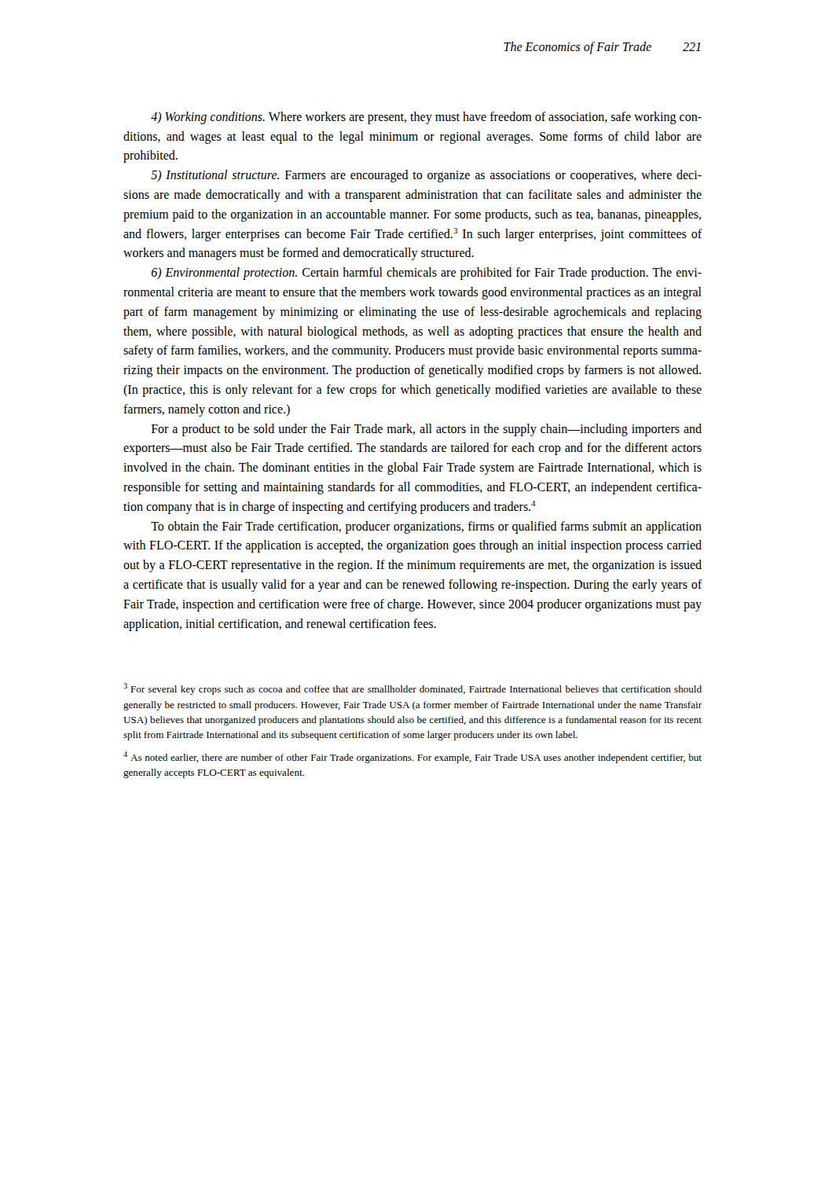The Economics of Fair Trade 221
4) Working conditions. Where workers are present, they must have freedom of association, safe working conditions, and wages at least equal to the legal minimum or regional averages. Some forms of child labor are prohibited.
5) Institutional structure. Farmers are encouraged to organize as associations or cooperatives, where decisions are made democratically and with a transparent administration that can facilitate sales and administer the premium paid to the organization in an accountable manner. For some products, such as tea, bananas, pineapples, and flowers, larger enterprises can become Fair Trade certified.3 In such larger enterprises, joint committees of workers and managers must be formed and democratically structured.
6) Environmental protection. Certain harmful chemicals are prohibited for Fair Trade production. The environmental criteria are meant to ensure that the members work towards good environmental practices as an integral part of farm management by minimizing or eliminating the use of less-desirable agrochemicals and replacing them, where possible, with natural biological methods, as well as adopting practices that ensure the health and safety of farm families, workers, and the community. Producers must provide basic environmental reports summarizing their impacts on the environment. The production of genetically modified crops by farmers is not allowed. (In practice, this is only relevant for a few crops for which genetically modified varieties are available to these farmers, namely cotton and rice.)
For a product to be sold under the Fair Trade mark, all actors in the supply chain—including importers and exporters—must also be Fair Trade certified. The standards are tailored for each crop and for the different actors involved in the chain. The dominant entities in the global Fair Trade system are Fairtrade International, which is responsible for setting and maintaining standards for all commodities, and FLO-CERT, an independent certification company that is in charge of inspecting and certifying producers and traders.4
To obtain the Fair Trade certification, producer organizations, firms or qualified farms submit an application with FLO-CERT. If the application is accepted, the organization goes through an initial inspection process carried out by a FLO-CERT representative in the region. If the minimum requirements are met, the organization is issued a certificate that is usually valid for a year and can be renewed following re-inspection. During the early years of Fair Trade, inspection and certification were free of charge. However, since 2004 producer organizations must pay application, initial certification, and renewal certification fees.
3 For several key crops such as cocoa and coffee that are smallholder dominated, Fairtrade International believes that certification should generally be restricted to small producers. However, Fair Trade USA (a former member of Fairtrade International under the name Transfair USA) believes that unorganized producers and plantations should also be certified, and this difference is a fundamental reason for its recent split from Fairtrade International and its subsequent certification of some larger producers under its own label.
4 As noted earlier, there are number of other Fair Trade organizations. For example, Fair Trade USA uses another independent certifier, but generally accepts FLO-CERT as equivalent.